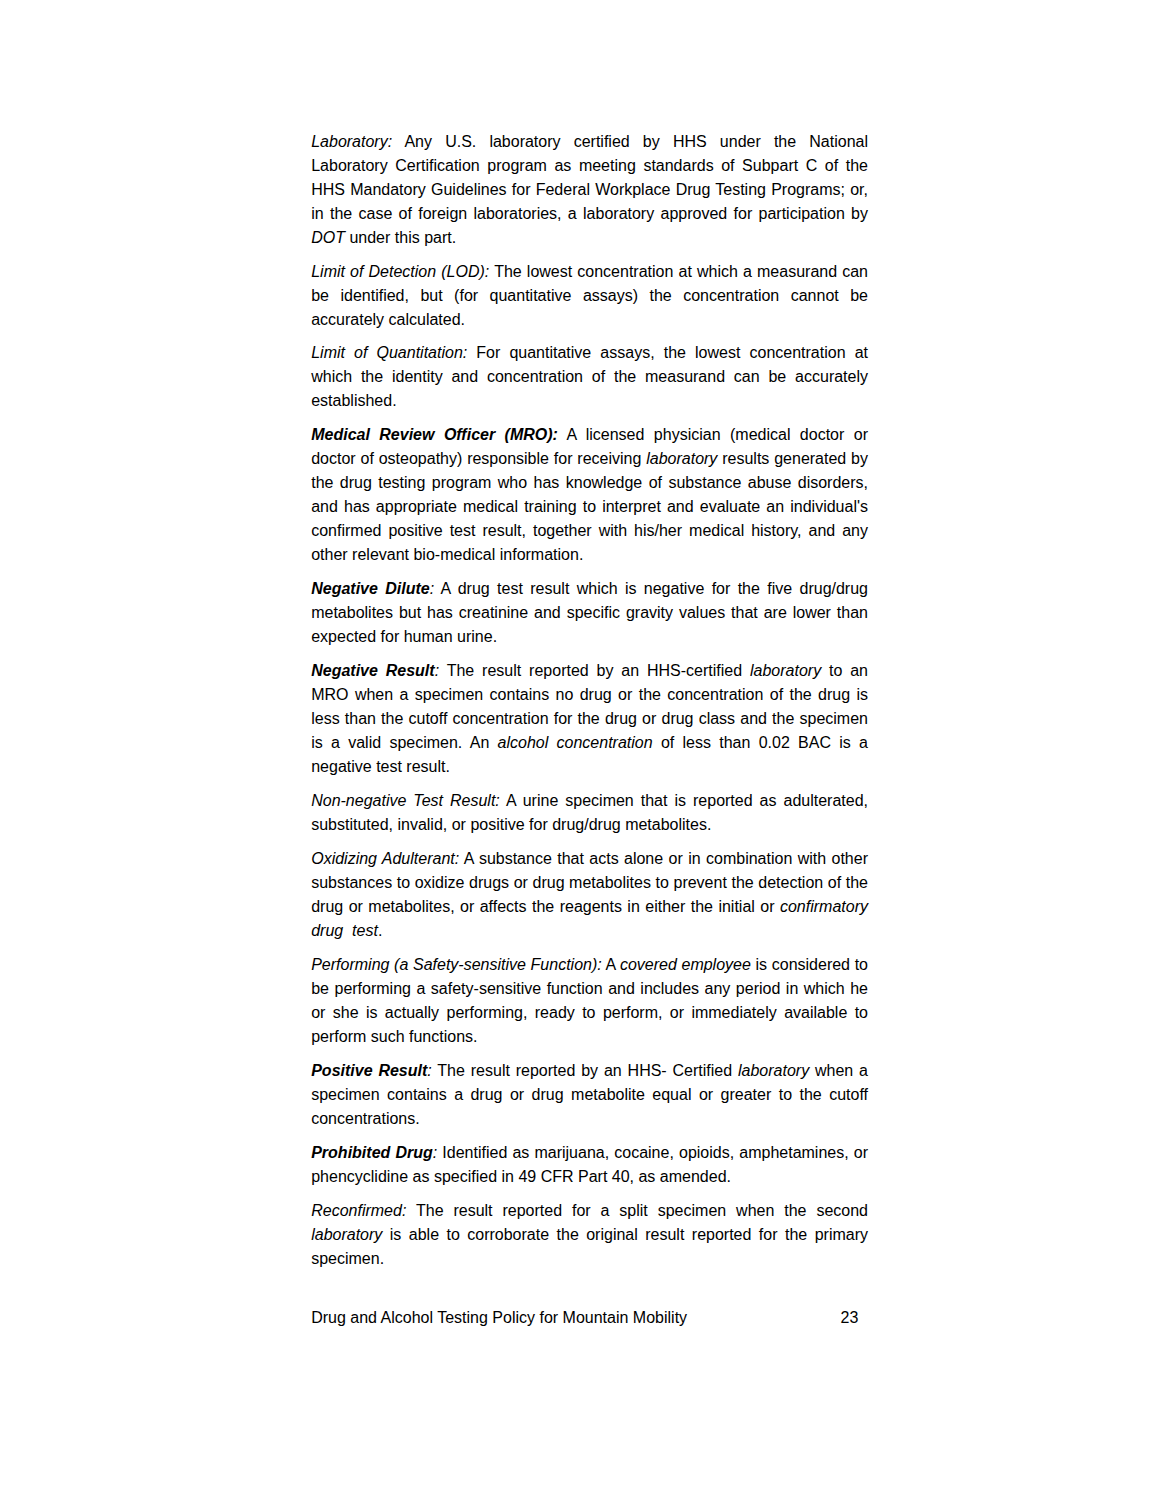Laboratory: Any U.S. laboratory certified by HHS under the National Laboratory Certification program as meeting standards of Subpart C of the HHS Mandatory Guidelines for Federal Workplace Drug Testing Programs; or, in the case of foreign laboratories, a laboratory approved for participation by DOT under this part.
Limit of Detection (LOD): The lowest concentration at which a measurand can be identified, but (for quantitative assays) the concentration cannot be accurately calculated.
Limit of Quantitation: For quantitative assays, the lowest concentration at which the identity and concentration of the measurand can be accurately established.
Medical Review Officer (MRO): A licensed physician (medical doctor or doctor of osteopathy) responsible for receiving laboratory results generated by the drug testing program who has knowledge of substance abuse disorders, and has appropriate medical training to interpret and evaluate an individual's confirmed positive test result, together with his/her medical history, and any other relevant bio-medical information.
Negative Dilute: A drug test result which is negative for the five drug/drug metabolites but has creatinine and specific gravity values that are lower than expected for human urine.
Negative Result: The result reported by an HHS-certified laboratory to an MRO when a specimen contains no drug or the concentration of the drug is less than the cutoff concentration for the drug or drug class and the specimen is a valid specimen. An alcohol concentration of less than 0.02 BAC is a negative test result.
Non-negative Test Result: A urine specimen that is reported as adulterated, substituted, invalid, or positive for drug/drug metabolites.
Oxidizing Adulterant: A substance that acts alone or in combination with other substances to oxidize drugs or drug metabolites to prevent the detection of the drug or metabolites, or affects the reagents in either the initial or confirmatory drug test.
Performing (a Safety-sensitive Function): A covered employee is considered to be performing a safety-sensitive function and includes any period in which he or she is actually performing, ready to perform, or immediately available to perform such functions.
Positive Result: The result reported by an HHS- Certified laboratory when a specimen contains a drug or drug metabolite equal or greater to the cutoff concentrations.
Prohibited Drug: Identified as marijuana, cocaine, opioids, amphetamines, or phencyclidine as specified in 49 CFR Part 40, as amended.
Reconfirmed: The result reported for a split specimen when the second laboratory is able to corroborate the original result reported for the primary specimen.
Drug and Alcohol Testing Policy for Mountain Mobility 23